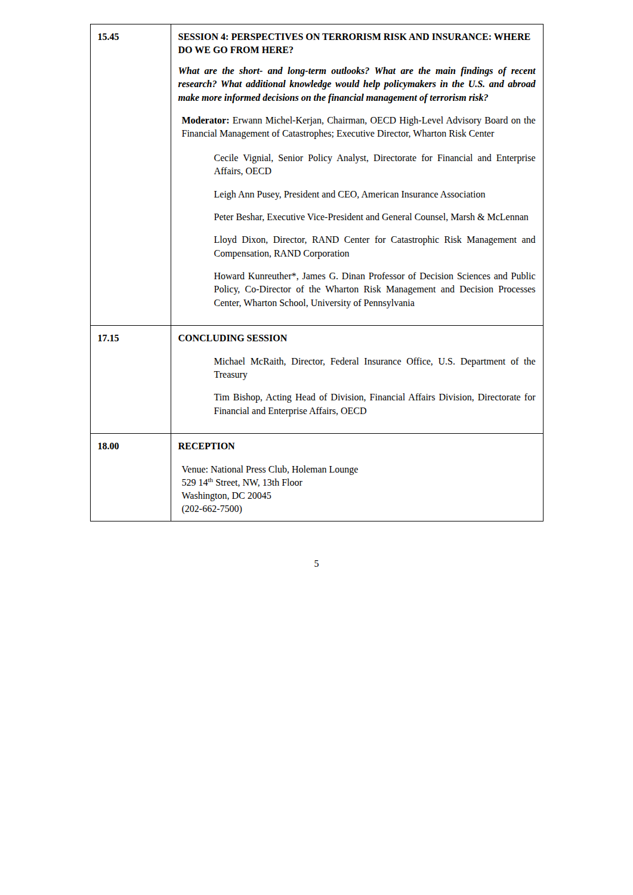| 15.45 | Session 4: Perspectives on Terrorism Risk and Insurance: Where Do We Go From Here? What are the short- and long-term outlooks? What are the main findings of recent research? What additional knowledge would help policymakers in the U.S. and abroad make more informed decisions on the financial management of terrorism risk? Moderator: Erwann Michel-Kerjan, Chairman, OECD High-Level Advisory Board on the Financial Management of Catastrophes; Executive Director, Wharton Risk Center Cecile Vignial, Senior Policy Analyst, Directorate for Financial and Enterprise Affairs, OECD Leigh Ann Pusey, President and CEO, American Insurance Association Peter Beshar, Executive Vice-President and General Counsel, Marsh & McLennan Lloyd Dixon, Director, RAND Center for Catastrophic Risk Management and Compensation, RAND Corporation Howard Kunreuther*, James G. Dinan Professor of Decision Sciences and Public Policy, Co-Director of the Wharton Risk Management and Decision Processes Center, Wharton School, University of Pennsylvania |
| 17.15 | Concluding Session Michael McRaith, Director, Federal Insurance Office, U.S. Department of the Treasury Tim Bishop, Acting Head of Division, Financial Affairs Division, Directorate for Financial and Enterprise Affairs, OECD |
| 18.00 | Reception Venue: National Press Club, Holeman Lounge 529 14 th Street, NW, 13th Floor Washington, DC 20045 (202-662-7500) |
5